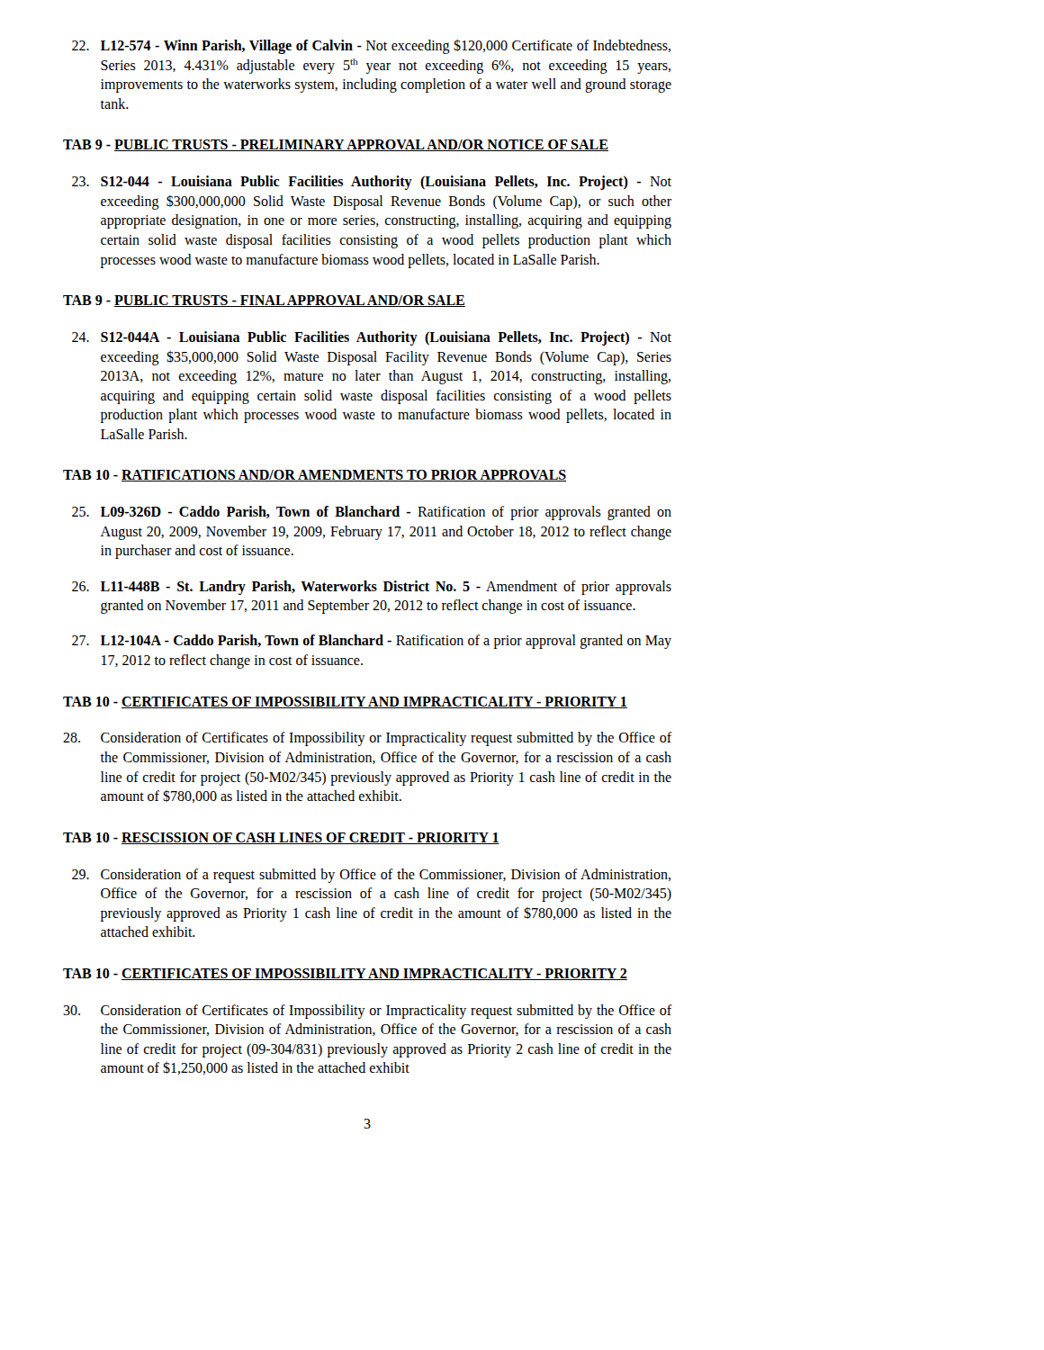22.
L12-574 - Winn Parish, Village of Calvin - Not exceeding $120,000 Certificate of Indebtedness, Series 2013, 4.431% adjustable every 5th year not exceeding 6%, not exceeding 15 years, improvements to the waterworks system, including completion of a water well and ground storage tank.
TAB 9 - PUBLIC TRUSTS - PRELIMINARY APPROVAL AND/OR NOTICE OF SALE
23.
S12-044 - Louisiana Public Facilities Authority (Louisiana Pellets, Inc. Project) - Not exceeding $300,000,000 Solid Waste Disposal Revenue Bonds (Volume Cap), or such other appropriate designation, in one or more series, constructing, installing, acquiring and equipping certain solid waste disposal facilities consisting of a wood pellets production plant which processes wood waste to manufacture biomass wood pellets, located in LaSalle Parish.
TAB 9 - PUBLIC TRUSTS - FINAL APPROVAL AND/OR SALE
24.
S12-044A - Louisiana Public Facilities Authority (Louisiana Pellets, Inc. Project) - Not exceeding $35,000,000 Solid Waste Disposal Facility Revenue Bonds (Volume Cap), Series 2013A, not exceeding 12%, mature no later than August 1, 2014, constructing, installing, acquiring and equipping certain solid waste disposal facilities consisting of a wood pellets production plant which processes wood waste to manufacture biomass wood pellets, located in LaSalle Parish.
TAB 10 - RATIFICATIONS AND/OR AMENDMENTS TO PRIOR APPROVALS
25.
L09-326D - Caddo Parish, Town of Blanchard - Ratification of prior approvals granted on August 20, 2009, November 19, 2009, February 17, 2011 and October 18, 2012 to reflect change in purchaser and cost of issuance.
26.
L11-448B - St. Landry Parish, Waterworks District No. 5 - Amendment of prior approvals granted on November 17, 2011 and September 20, 2012 to reflect change in cost of issuance.
27.
L12-104A - Caddo Parish, Town of Blanchard - Ratification of a prior approval granted on May 17, 2012 to reflect change in cost of issuance.
TAB 10 - CERTIFICATES OF IMPOSSIBILITY AND IMPRACTICALITY - PRIORITY 1
28.
Consideration of Certificates of Impossibility or Impracticality request submitted by the Office of the Commissioner, Division of Administration, Office of the Governor, for a rescission of a cash line of credit for project (50-M02/345) previously approved as Priority 1 cash line of credit in the amount of $780,000 as listed in the attached exhibit.
TAB 10 - RESCISSION OF CASH LINES OF CREDIT - PRIORITY 1
29.
Consideration of a request submitted by Office of the Commissioner, Division of Administration, Office of the Governor, for a rescission of a cash line of credit for project (50-M02/345) previously approved as Priority 1 cash line of credit in the amount of $780,000 as listed in the attached exhibit.
TAB 10 - CERTIFICATES OF IMPOSSIBILITY AND IMPRACTICALITY - PRIORITY 2
30.
Consideration of Certificates of Impossibility or Impracticality request submitted by the Office of the Commissioner, Division of Administration, Office of the Governor, for a rescission of a cash line of credit for project (09-304/831) previously approved as Priority 2 cash line of credit in the amount of $1,250,000 as listed in the attached exhibit
3